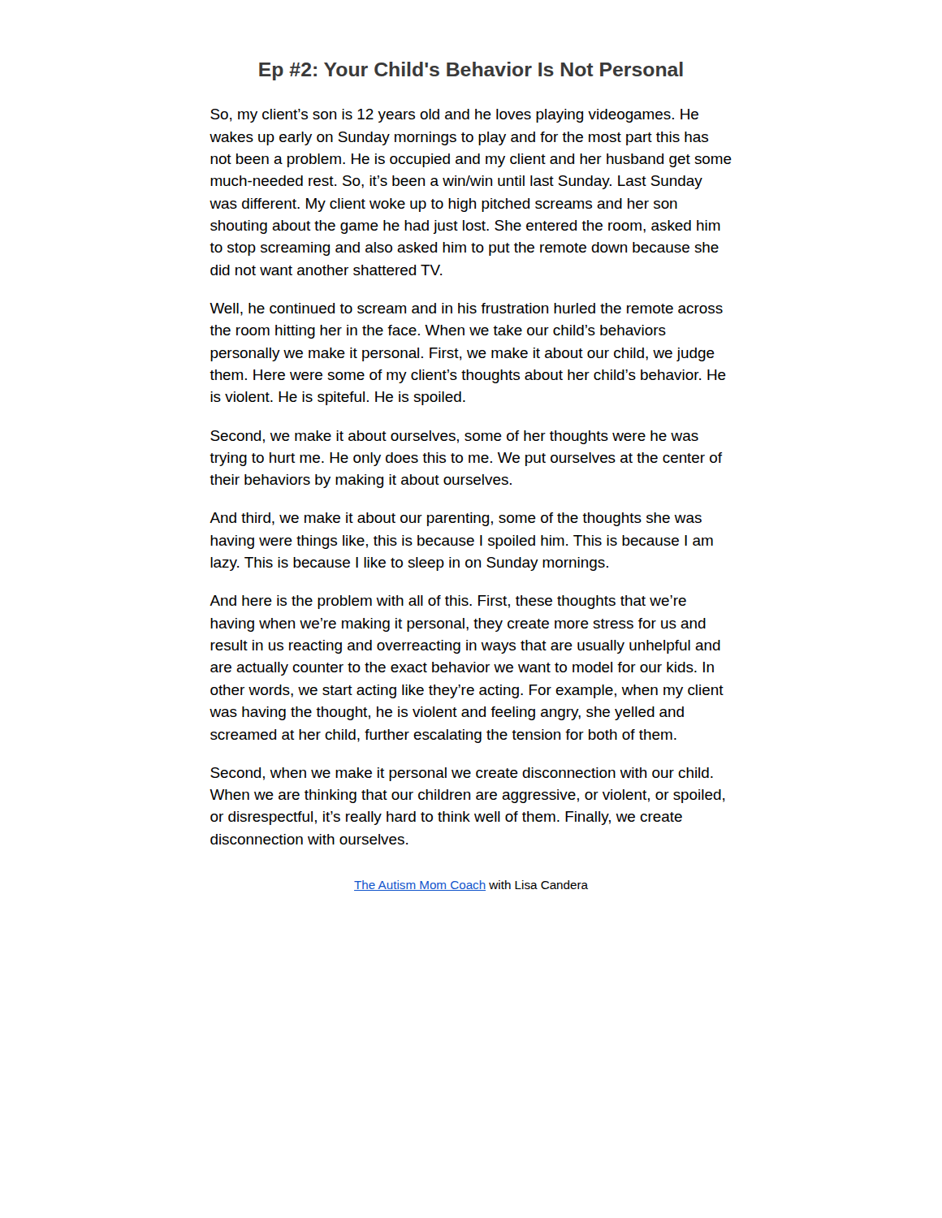Ep #2: Your Child's Behavior Is Not Personal
So, my client’s son is 12 years old and he loves playing videogames. He wakes up early on Sunday mornings to play and for the most part this has not been a problem. He is occupied and my client and her husband get some much-needed rest. So, it’s been a win/win until last Sunday. Last Sunday was different. My client woke up to high pitched screams and her son shouting about the game he had just lost. She entered the room, asked him to stop screaming and also asked him to put the remote down because she did not want another shattered TV.
Well, he continued to scream and in his frustration hurled the remote across the room hitting her in the face. When we take our child’s behaviors personally we make it personal. First, we make it about our child, we judge them. Here were some of my client’s thoughts about her child’s behavior. He is violent. He is spiteful. He is spoiled.
Second, we make it about ourselves, some of her thoughts were he was trying to hurt me. He only does this to me. We put ourselves at the center of their behaviors by making it about ourselves.
And third, we make it about our parenting, some of the thoughts she was having were things like, this is because I spoiled him. This is because I am lazy. This is because I like to sleep in on Sunday mornings.
And here is the problem with all of this. First, these thoughts that we’re having when we’re making it personal, they create more stress for us and result in us reacting and overreacting in ways that are usually unhelpful and are actually counter to the exact behavior we want to model for our kids. In other words, we start acting like they’re acting. For example, when my client was having the thought, he is violent and feeling angry, she yelled and screamed at her child, further escalating the tension for both of them.
Second, when we make it personal we create disconnection with our child. When we are thinking that our children are aggressive, or violent, or spoiled, or disrespectful, it’s really hard to think well of them. Finally, we create disconnection with ourselves.
The Autism Mom Coach with Lisa Candera